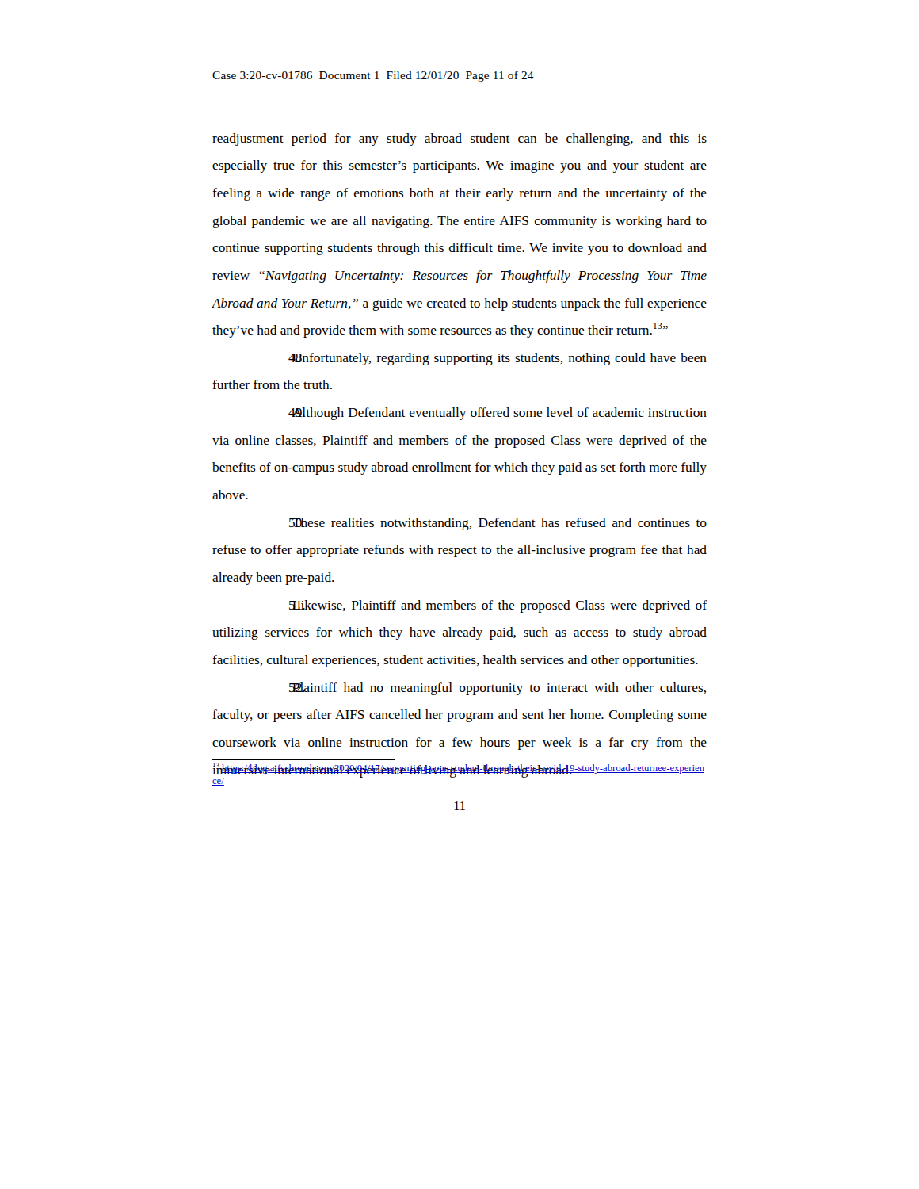Case 3:20-cv-01786 Document 1 Filed 12/01/20 Page 11 of 24
readjustment period for any study abroad student can be challenging, and this is especially true for this semester’s participants. We imagine you and your student are feeling a wide range of emotions both at their early return and the uncertainty of the global pandemic we are all navigating. The entire AIFS community is working hard to continue supporting students through this difficult time. We invite you to download and review “Navigating Uncertainty: Resources for Thoughtfully Processing Your Time Abroad and Your Return,” a guide we created to help students unpack the full experience they’ve had and provide them with some resources as they continue their return.13”
48. Unfortunately, regarding supporting its students, nothing could have been further from the truth.
49. Although Defendant eventually offered some level of academic instruction via online classes, Plaintiff and members of the proposed Class were deprived of the benefits of on-campus study abroad enrollment for which they paid as set forth more fully above.
50. These realities notwithstanding, Defendant has refused and continues to refuse to offer appropriate refunds with respect to the all-inclusive program fee that had already been pre-paid.
51. Likewise, Plaintiff and members of the proposed Class were deprived of utilizing services for which they have already paid, such as access to study abroad facilities, cultural experiences, student activities, health services and other opportunities.
52. Plaintiff had no meaningful opportunity to interact with other cultures, faculty, or peers after AIFS cancelled her program and sent her home. Completing some coursework via online instruction for a few hours per week is a far cry from the immersive international experience of living and learning abroad.
13 https://blog.aifsabroad.com/2020/04/17/supporting-your-student-through-their-covid-19-study-abroad-returnee-experience/
11